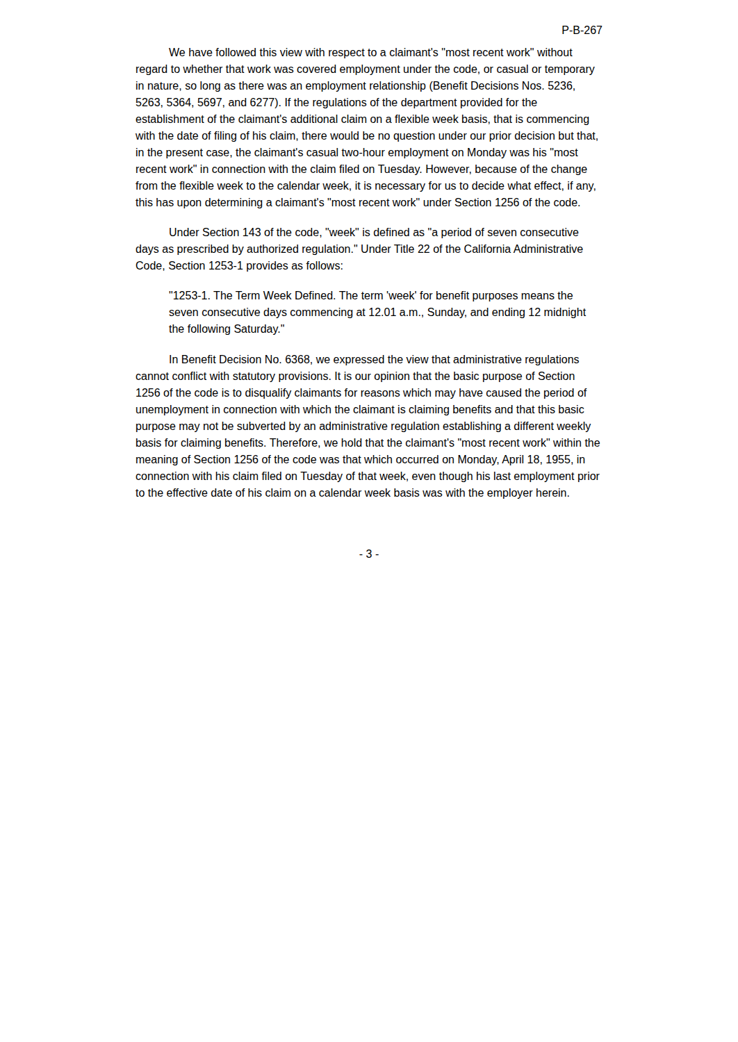P-B-267
We have followed this view with respect to a claimant's "most recent work" without regard to whether that work was covered employment under the code, or casual or temporary in nature, so long as there was an employment relationship (Benefit Decisions Nos. 5236, 5263, 5364, 5697, and 6277). If the regulations of the department provided for the establishment of the claimant's additional claim on a flexible week basis, that is commencing with the date of filing of his claim, there would be no question under our prior decision but that, in the present case, the claimant's casual two-hour employment on Monday was his "most recent work" in connection with the claim filed on Tuesday. However, because of the change from the flexible week to the calendar week, it is necessary for us to decide what effect, if any, this has upon determining a claimant's "most recent work" under Section 1256 of the code.
Under Section 143 of the code, "week" is defined as "a period of seven consecutive days as prescribed by authorized regulation." Under Title 22 of the California Administrative Code, Section 1253-1 provides as follows:
"1253-1. The Term Week Defined. The term 'week' for benefit purposes means the seven consecutive days commencing at 12.01 a.m., Sunday, and ending 12 midnight the following Saturday."
In Benefit Decision No. 6368, we expressed the view that administrative regulations cannot conflict with statutory provisions. It is our opinion that the basic purpose of Section 1256 of the code is to disqualify claimants for reasons which may have caused the period of unemployment in connection with which the claimant is claiming benefits and that this basic purpose may not be subverted by an administrative regulation establishing a different weekly basis for claiming benefits. Therefore, we hold that the claimant's "most recent work" within the meaning of Section 1256 of the code was that which occurred on Monday, April 18, 1955, in connection with his claim filed on Tuesday of that week, even though his last employment prior to the effective date of his claim on a calendar week basis was with the employer herein.
- 3 -